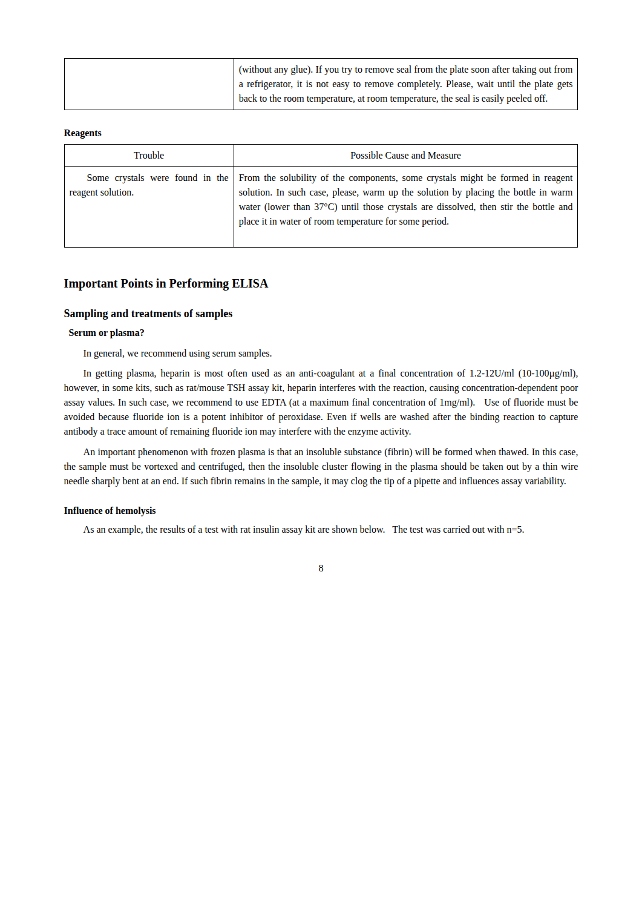| | (without any glue). If you try to remove seal from the plate soon after taking out from a refrigerator, it is not easy to remove completely. Please, wait until the plate gets back to the room temperature, at room temperature, the seal is easily peeled off. |
Reagents
| Trouble | Possible Cause and Measure |
| --- | --- |
| Some crystals were found in the reagent solution. | From the solubility of the components, some crystals might be formed in reagent solution. In such case, please, warm up the solution by placing the bottle in warm water (lower than 37°C) until those crystals are dissolved, then stir the bottle and place it in water of room temperature for some period. |
Important Points in Performing ELISA
Sampling and treatments of samples
Serum or plasma?
In general, we recommend using serum samples.
In getting plasma, heparin is most often used as an anti-coagulant at a final concentration of 1.2-12U/ml (10-100µg/ml), however, in some kits, such as rat/mouse TSH assay kit, heparin interferes with the reaction, causing concentration-dependent poor assay values. In such case, we recommend to use EDTA (at a maximum final concentration of 1mg/ml). Use of fluoride must be avoided because fluoride ion is a potent inhibitor of peroxidase. Even if wells are washed after the binding reaction to capture antibody a trace amount of remaining fluoride ion may interfere with the enzyme activity.
An important phenomenon with frozen plasma is that an insoluble substance (fibrin) will be formed when thawed. In this case, the sample must be vortexed and centrifuged, then the insoluble cluster flowing in the plasma should be taken out by a thin wire needle sharply bent at an end. If such fibrin remains in the sample, it may clog the tip of a pipette and influences assay variability.
Influence of hemolysis
As an example, the results of a test with rat insulin assay kit are shown below. The test was carried out with n=5.
8